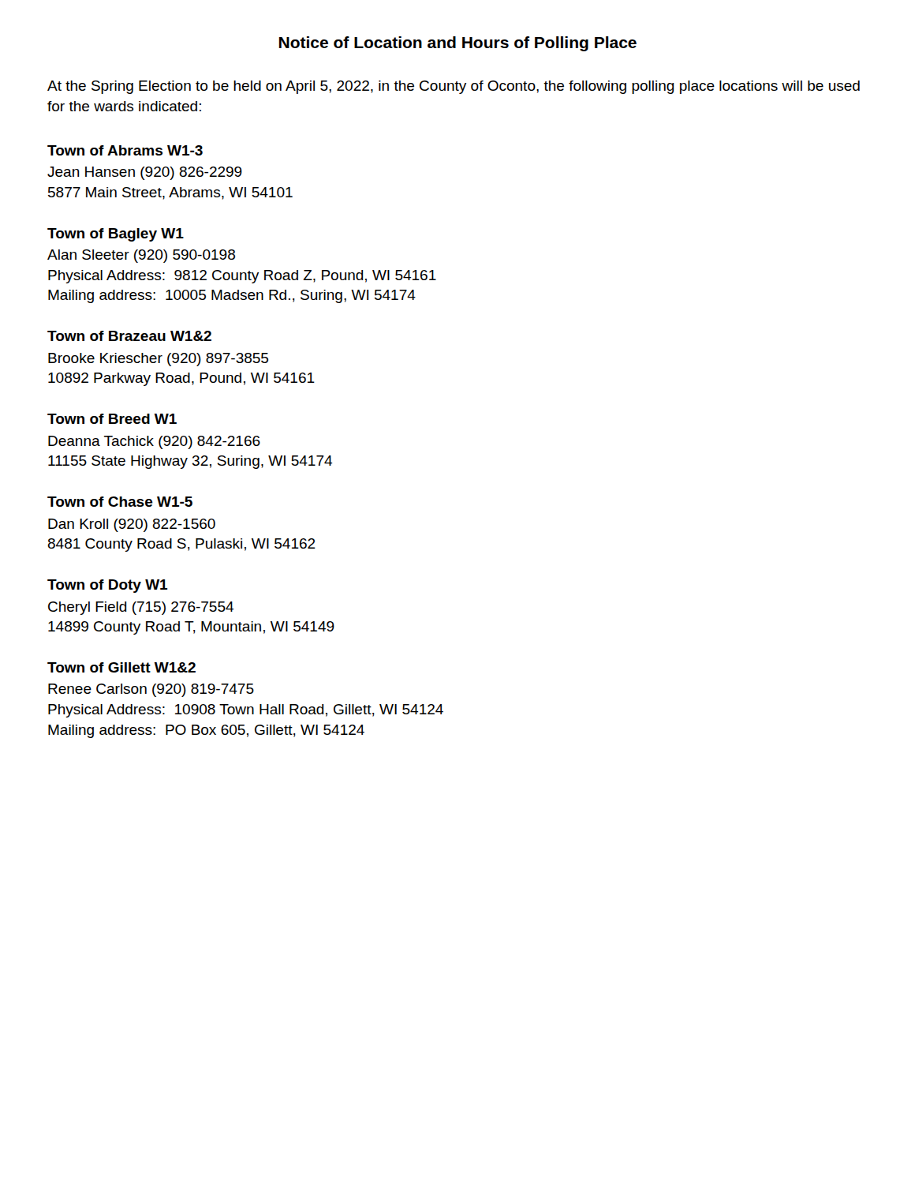Notice of Location and Hours of Polling Place
At the Spring Election to be held on April 5, 2022, in the County of Oconto, the following polling place locations will be used for the wards indicated:
Town of Abrams W1-3
Jean Hansen (920) 826-2299
5877 Main Street, Abrams, WI 54101
Town of Bagley W1
Alan Sleeter (920) 590-0198
Physical Address: 9812 County Road Z, Pound, WI 54161
Mailing address: 10005 Madsen Rd., Suring, WI 54174
Town of Brazeau W1&2
Brooke Kriescher (920) 897-3855
10892 Parkway Road, Pound, WI 54161
Town of Breed W1
Deanna Tachick (920) 842-2166
11155 State Highway 32, Suring, WI 54174
Town of Chase W1-5
Dan Kroll (920) 822-1560
8481 County Road S, Pulaski, WI 54162
Town of Doty W1
Cheryl Field (715) 276-7554
14899 County Road T, Mountain, WI 54149
Town of Gillett W1&2
Renee Carlson (920) 819-7475
Physical Address: 10908 Town Hall Road, Gillett, WI 54124
Mailing address: PO Box 605, Gillett, WI 54124